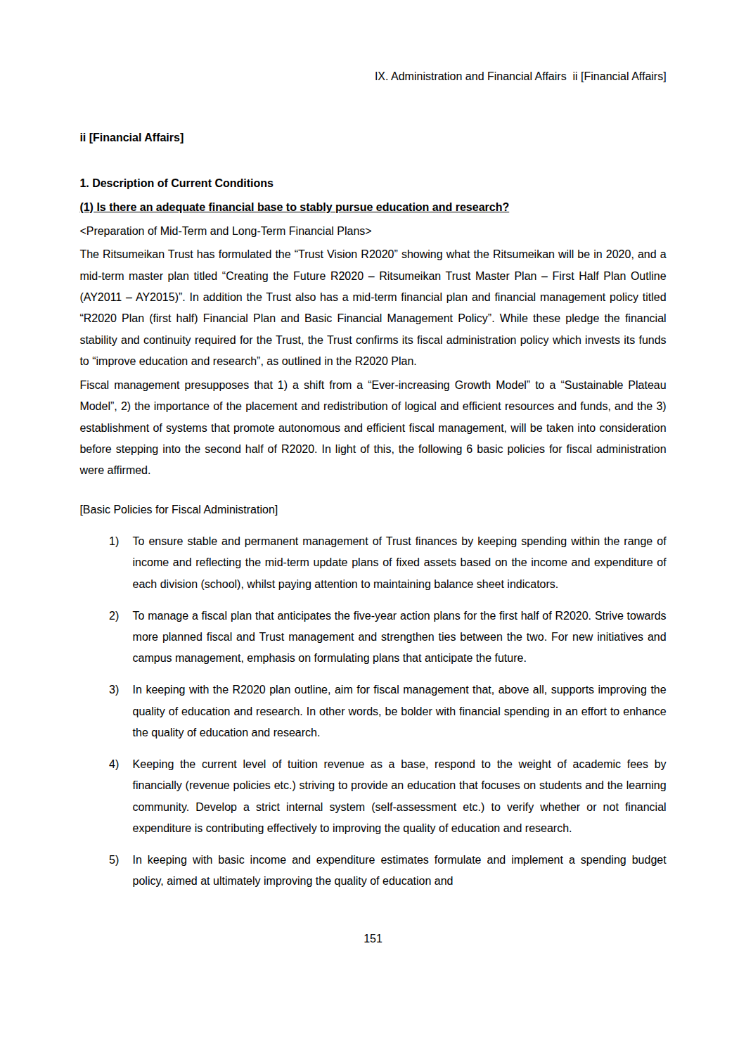IX. Administration and Financial Affairs ii [Financial Affairs]
ii [Financial Affairs]
1. Description of Current Conditions
(1) Is there an adequate financial base to stably pursue education and research?
<Preparation of Mid-Term and Long-Term Financial Plans>
The Ritsumeikan Trust has formulated the “Trust Vision R2020” showing what the Ritsumeikan will be in 2020, and a mid-term master plan titled “Creating the Future R2020 – Ritsumeikan Trust Master Plan – First Half Plan Outline (AY2011 – AY2015)”. In addition the Trust also has a mid-term financial plan and financial management policy titled “R2020 Plan (first half) Financial Plan and Basic Financial Management Policy”. While these pledge the financial stability and continuity required for the Trust, the Trust confirms its fiscal administration policy which invests its funds to “improve education and research”, as outlined in the R2020 Plan.
Fiscal management presupposes that 1) a shift from a “Ever-increasing Growth Model” to a “Sustainable Plateau Model”, 2) the importance of the placement and redistribution of logical and efficient resources and funds, and the 3) establishment of systems that promote autonomous and efficient fiscal management, will be taken into consideration before stepping into the second half of R2020. In light of this, the following 6 basic policies for fiscal administration were affirmed.
[Basic Policies for Fiscal Administration]
To ensure stable and permanent management of Trust finances by keeping spending within the range of income and reflecting the mid-term update plans of fixed assets based on the income and expenditure of each division (school), whilst paying attention to maintaining balance sheet indicators.
To manage a fiscal plan that anticipates the five-year action plans for the first half of R2020. Strive towards more planned fiscal and Trust management and strengthen ties between the two. For new initiatives and campus management, emphasis on formulating plans that anticipate the future.
In keeping with the R2020 plan outline, aim for fiscal management that, above all, supports improving the quality of education and research. In other words, be bolder with financial spending in an effort to enhance the quality of education and research.
Keeping the current level of tuition revenue as a base, respond to the weight of academic fees by financially (revenue policies etc.) striving to provide an education that focuses on students and the learning community. Develop a strict internal system (self-assessment etc.) to verify whether or not financial expenditure is contributing effectively to improving the quality of education and research.
In keeping with basic income and expenditure estimates formulate and implement a spending budget policy, aimed at ultimately improving the quality of education and
151